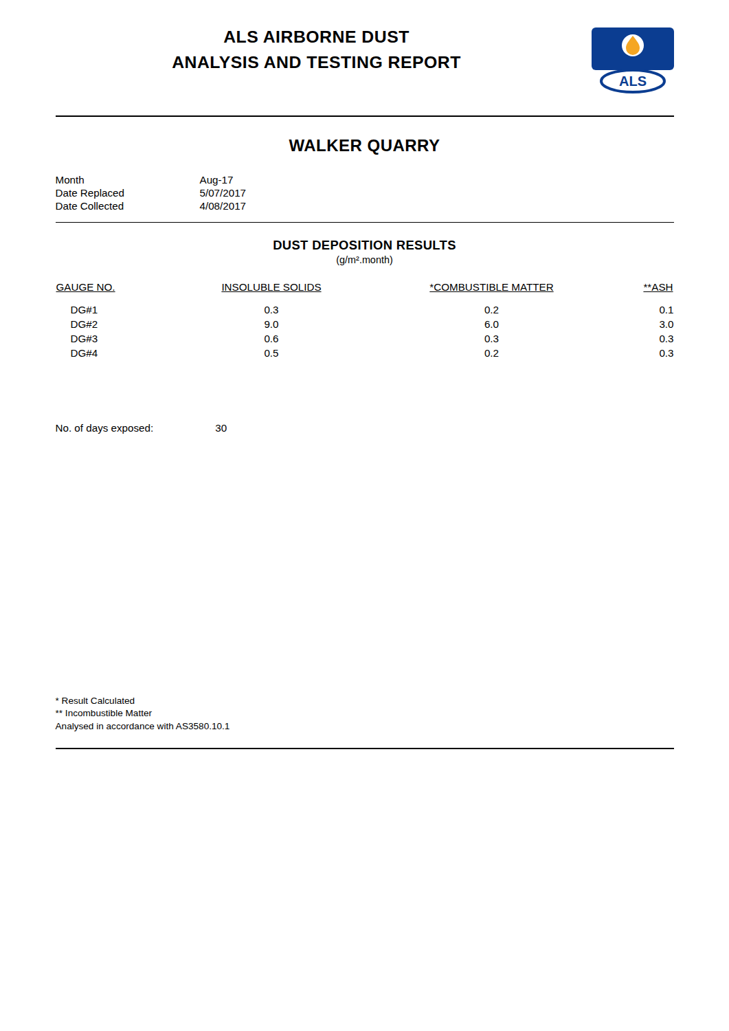ALS AIRBORNE DUST
ANALYSIS AND TESTING REPORT
ALS
WALKER QUARRY
| Month | Aug-17 |
| Date Replaced | 5/07/2017 |
| Date Collected | 4/08/2017 |
DUST DEPOSITION RESULTS
(g/m².month)
| GAUGE NO. | INSOLUBLE SOLIDS | *COMBUSTIBLE MATTER | **ASH |
| --- | --- | --- | --- |
| DG#1 | 0.3 | 0.2 | 0.1 |
| DG#2 | 9.0 | 6.0 | 3.0 |
| DG#3 | 0.6 | 0.3 | 0.3 |
| DG#4 | 0.5 | 0.2 | 0.3 |
No. of days exposed:30
* Result Calculated
** Incombustible Matter
Analysed in accordance with AS3580.10.1